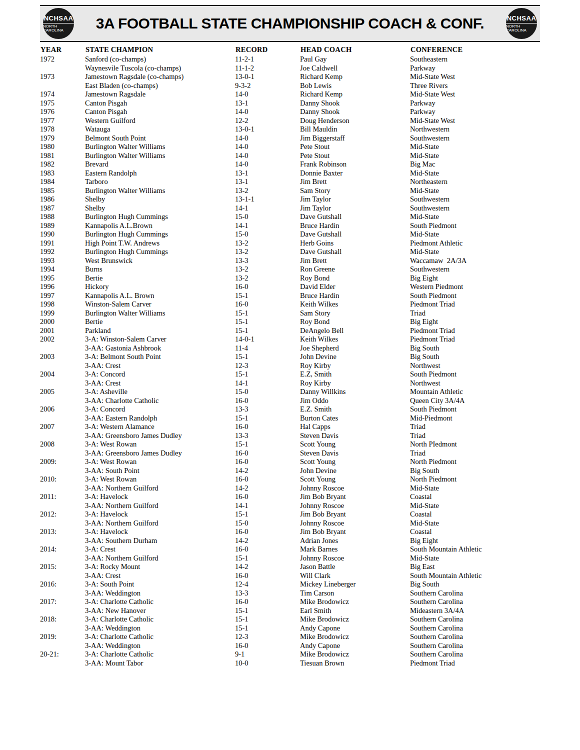NCHSAA NORTH CAROLINA
3A FOOTBALL STATE CHAMPIONSHIP COACH & CONF.
NCHSAA NORTH CAROLINA
| YEAR | STATE CHAMPION | RECORD | HEAD COACH | CONFERENCE |
| --- | --- | --- | --- | --- |
| 1972 | Sanford (co-champs) | 11-2-1 | Paul Gay | Southeastern |
| | Waynesvile Tuscola (co-champs) | 11-1-2 | Joe Caldwell | Parkway |
| 1973 | Jamestown Ragsdale (co-champs) | 13-0-1 | Richard Kemp | Mid-State West |
| | East Bladen (co-champs) | 9-3-2 | Bob Lewis | Three Rivers |
| 1974 | Jamestown Ragsdale | 14-0 | Richard Kemp | Mid-State West |
| 1975 | Canton Pisgah | 13-1 | Danny Shook | Parkway |
| 1976 | Canton Pisgah | 14-0 | Danny Shook | Parkway |
| 1977 | Western Guilford | 12-2 | Doug Henderson | Mid-State West |
| 1978 | Watauga | 13-0-1 | Bill Mauldin | Northwestern |
| 1979 | Belmont South Point | 14-0 | Jim Biggerstaff | Southwestern |
| 1980 | Burlington Walter Williams | 14-0 | Pete Stout | Mid-State |
| 1981 | Burlington Walter Williams | 14-0 | Pete Stout | Mid-State |
| 1982 | Brevard | 14-0 | Frank Robinson | Big Mac |
| 1983 | Eastern Randolph | 13-1 | Donnie Baxter | Mid-State |
| 1984 | Tarboro | 13-1 | Jim Brett | Northeastern |
| 1985 | Burlington Walter Williams | 13-2 | Sam Story | Mid-State |
| 1986 | Shelby | 13-1-1 | Jim Taylor | Southwestern |
| 1987 | Shelby | 14-1 | Jim Taylor | Southwestern |
| 1988 | Burlington Hugh Cummings | 15-0 | Dave Gutshall | Mid-State |
| 1989 | Kannapolis A.L.Brown | 14-1 | Bruce Hardin | South Piedmont |
| 1990 | Burlington Hugh Cummings | 15-0 | Dave Gutshall | Mid-State |
| 1991 | High Point T.W. Andrews | 13-2 | Herb Goins | Piedmont Athletic |
| 1992 | Burlington Hugh Cummings | 13-2 | Dave Gutshall | Mid-State |
| 1993 | West Brunswick | 13-3 | Jim Brett | Waccamaw 2A/3A |
| 1994 | Burns | 13-2 | Ron Greene | Southwestern |
| 1995 | Bertie | 13-2 | Roy Bond | Big Eight |
| 1996 | Hickory | 16-0 | David Elder | Western Piedmont |
| 1997 | Kannapolis A.L. Brown | 15-1 | Bruce Hardin | South Piedmont |
| 1998 | Winston-Salem Carver | 16-0 | Keith Wilkes | Piedmont Triad |
| 1999 | Burlington Walter Williams | 15-1 | Sam Story | Triad |
| 2000 | Bertie | 15-1 | Roy Bond | Big Eight |
| 2001 | Parkland | 15-1 | DeAngelo Bell | Piedmont Triad |
| 2002 | 3-A: Winston-Salem Carver | 14-0-1 | Keith Wilkes | Piedmont Triad |
| | 3-AA: Gastonia Ashbrook | 11-4 | Joe Shepherd | Big South |
| 2003 | 3-A: Belmont South Point | 15-1 | John Devine | Big South |
| | 3-AA: Crest | 12-3 | Roy Kirby | Northwest |
| 2004 | 3-A: Concord | 15-1 | E.Z, Smith | South Piedmont |
| | 3-AA: Crest | 14-1 | Roy Kirby | Northwest |
| 2005 | 3-A: Asheville | 15-0 | Danny Willkins | Mountain Athletic |
| | 3-AA: Charlotte Catholic | 16-0 | Jim Oddo | Queen City 3A/4A |
| 2006 | 3-A: Concord | 13-3 | E.Z. Smith | South Piedmont |
| | 3-AA: Eastern Randolph | 15-1 | Burton Cates | Mid-Piedmont |
| 2007 | 3-A: Western Alamance | 16-0 | Hal Capps | Triad |
| | 3-AA: Greensboro James Dudley | 13-3 | Steven Davis | Triad |
| 2008 | 3-A: West Rowan | 15-1 | Scott Young | North PIedmont |
| | 3-AA: Greensboro James Dudley | 16-0 | Steven Davis | Triad |
| 2009: | 3-A: West Rowan | 16-0 | Scott Young | North Piedmont |
| | 3-AA: South Point | 14-2 | John Devine | Big South |
| 2010: | 3-A: West Rowan | 16-0 | Scott Young | North Piedmont |
| | 3-AA: Northern Guilford | 14-2 | Johnny Roscoe | Mid-State |
| 2011: | 3-A: Havelock | 16-0 | Jim Bob Bryant | Coastal |
| | 3-AA: Northern Guilford | 14-1 | Johnny Roscoe | Mid-State |
| 2012: | 3-A: Havelock | 15-1 | Jim Bob Bryant | Coastal |
| | 3-AA: Northern Guilford | 15-0 | Johnny Roscoe | Mid-State |
| 2013: | 3-A: Havelock | 16-0 | Jim Bob Bryant | Coastal |
| | 3-AA: Southern Durham | 14-2 | Adrian Jones | Big Eight |
| 2014: | 3-A: Crest | 16-0 | Mark Barnes | South Mountain Athletic |
| | 3-AA: Northern Guilford | 15-1 | Johnny Roscoe | Mid-State |
| 2015: | 3-A: Rocky Mount | 14-2 | Jason Battle | Big East |
| | 3-AA: Crest | 16-0 | Will Clark | South Mountain Athletic |
| 2016: | 3-A: South Point | 12-4 | Mickey Lineberger | Big South |
| | 3-AA: Weddington | 13-3 | Tim Carson | Southern Carolina |
| 2017: | 3-A: Charlotte Catholic | 16-0 | Mike Brodowicz | Southern Carolina |
| | 3-AA: New Hanover | 15-1 | Earl Smith | Mideastern 3A/4A |
| 2018: | 3-A: Charlotte Catholic | 15-1 | Mike Brodowicz | Southern Carolina |
| | 3-AA: Weddington | 15-1 | Andy Capone | Southern Carolina |
| 2019: | 3-A: Charlotte Catholic | 12-3 | Mike Brodowicz | Southern Carolina |
| | 3-AA: Weddington | 16-0 | Andy Capone | Southern Carolina |
| 20-21: | 3-A: Charlotte Catholic | 9-1 | Mike Brodowicz | Southern Carolina |
| | 3-AA: Mount Tabor | 10-0 | Tiesuan Brown | Piedmont Triad |